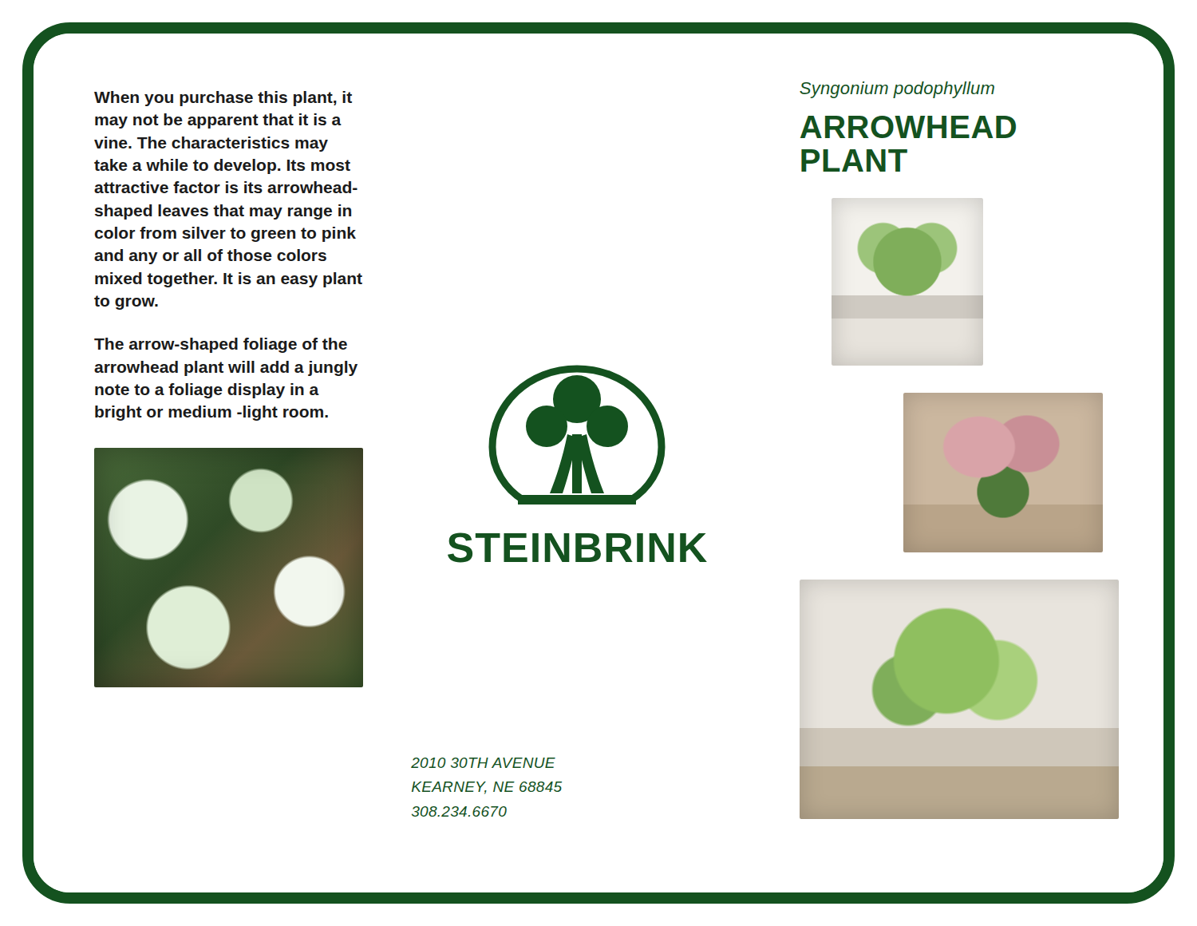When you purchase this plant, it may not be apparent that it is a vine. The characteristics may take a while to develop. Its most attractive factor is its arrowhead-shaped leaves that may range in color from silver to green to pink and any or all of those colors mixed together. It is an easy plant to grow.
The arrow-shaped foliage of the arrowhead plant will add a jungly note to a foliage display in a bright or medium -light room.
STEINBRINK
2010 30TH AVENUE
KEARNEY, NE 68845
308.234.6670
Syngonium podophyllum
ARROWHEAD
PLANT